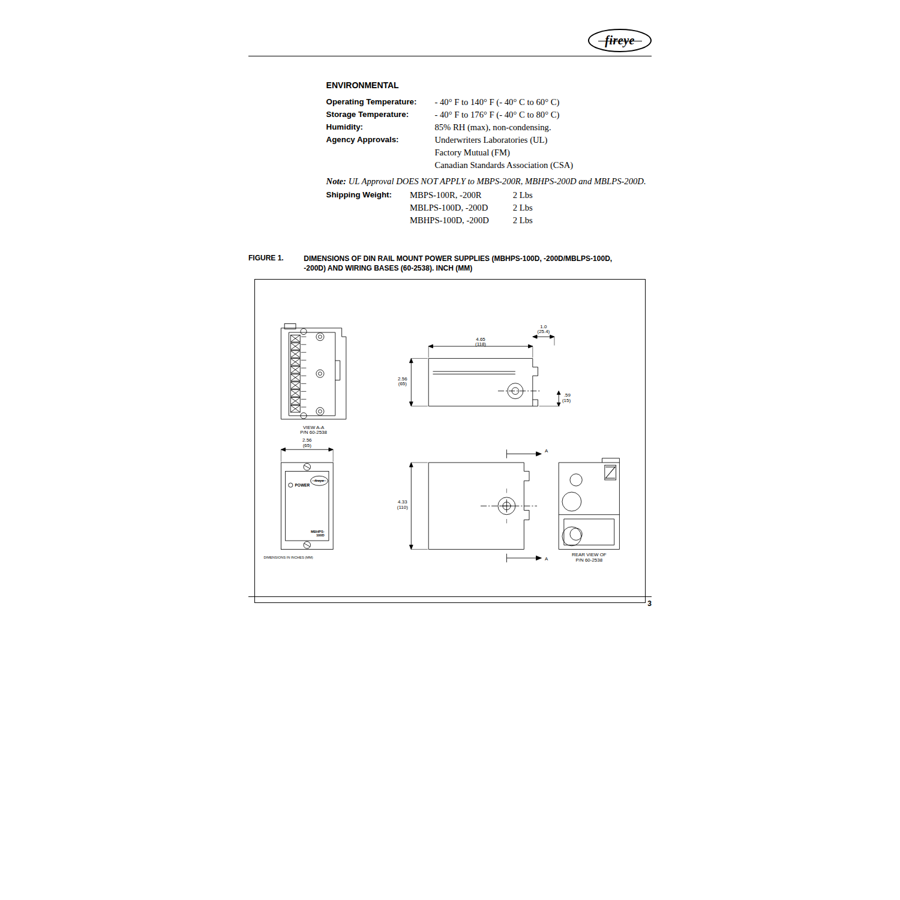fireye
ENVIRONMENTAL
| Operating Temperature: | - 40° F to 140° F (- 40° C to 60° C) | |
| Storage Temperature: | - 40° F to 176° F (- 40° C to 80° C) | |
| Humidity: | 85% RH (max), non-condensing. | |
| Agency Approvals: | Underwriters Laboratories (UL) | |
| | Factory Mutual (FM) | |
| | Canadian Standards Association (CSA) | |
Note: UL Approval DOES NOT APPLY to MBPS-200R, MBHPS-200D and MBLPS-200D.
| Shipping Weight: | MBPS-100R, -200R | 2 Lbs |
| | MBLPS-100D, -200D | 2 Lbs |
| | MBHPS-100D, -200D | 2 Lbs |
FIGURE 1. DIMENSIONS OF DIN RAIL MOUNT POWER SUPPLIES (MBHPS-100D, -200D/MBLPS-100D, -200D) AND WIRING BASES (60-2538). INCH (MM)
4.65 (118) 1.0 (25.4) 2.56 (65) .59 (15) VIEW A-A P/N 60-2538 2.56 (65) 4.33 (110) A A POWER fireye MBHPS- 100D REAR VIEW OF P/N 60-2538 DIMENSIONS IN INCHES (MM)
3